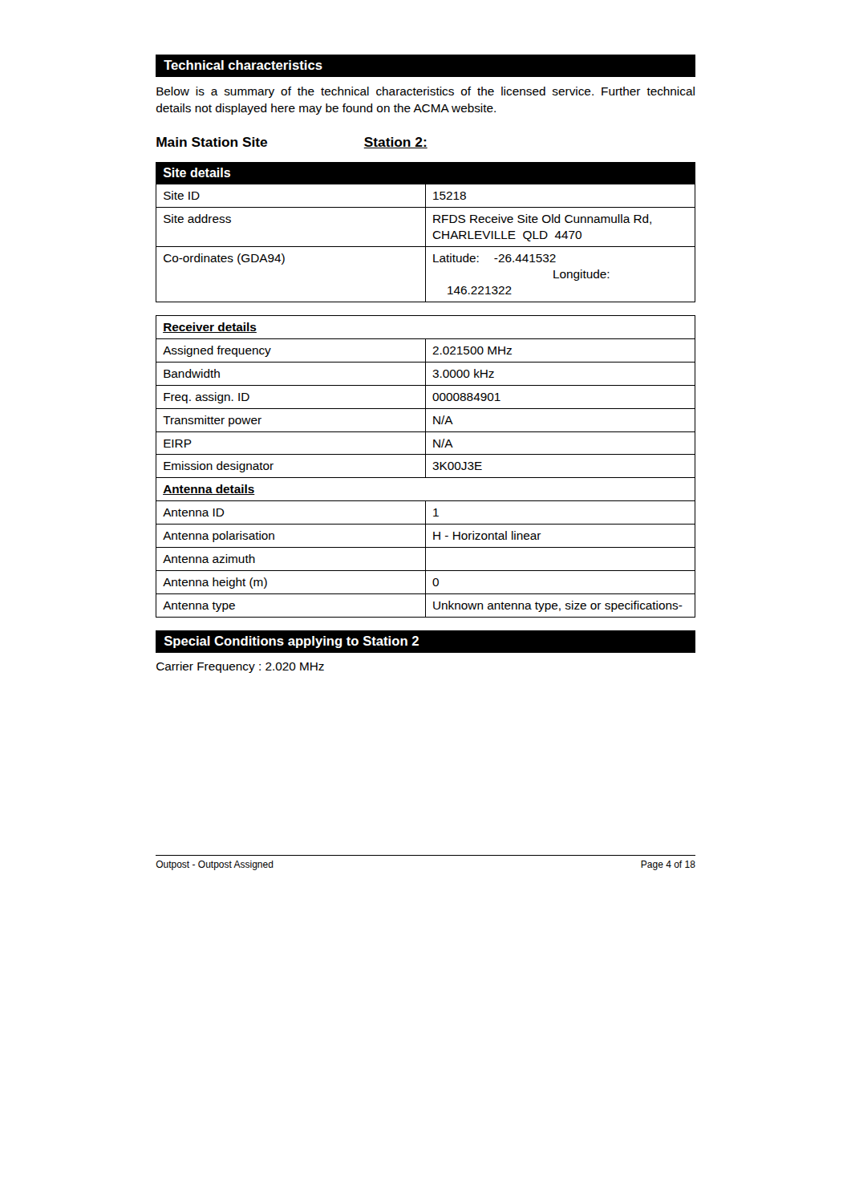Technical characteristics
Below is a summary of the technical characteristics of the licensed service. Further technical details not displayed here may be found on the ACMA website.
Main Station Site
Station 2:
| Site details |
| --- |
| Site ID | 15218 |
| Site address | RFDS Receive Site Old Cunnamulla Rd, CHARLEVILLE QLD 4470 |
| Co-ordinates (GDA94) | Latitude: -26.441532 Longitude: 146.221322 |
| Receiver details |
| Assigned frequency | 2.021500 MHz |
| Bandwidth | 3.0000 kHz |
| Freq. assign. ID | 0000884901 |
| Transmitter power | N/A |
| EIRP | N/A |
| Emission designator | 3K00J3E |
| Antenna details |
| Antenna ID | 1 |
| Antenna polarisation | H - Horizontal linear |
| Antenna azimuth | |
| Antenna height (m) | 0 |
| Antenna type | Unknown antenna type, size or specifications- |
Special Conditions applying to Station 2
Carrier Frequency : 2.020 MHz
Outpost - Outpost Assigned Page 4 of 18